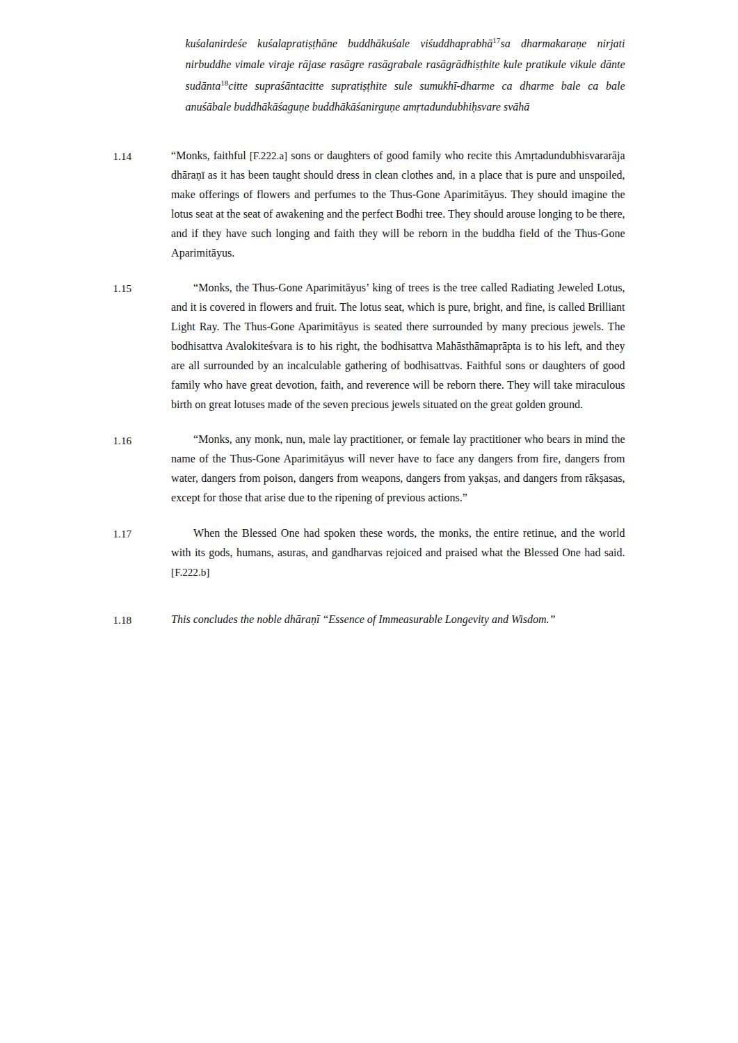kuśalanirdeśe kuśalapratiṣṭhāne buddhākuśale viśuddhaprabhā17sa dharmakaraṇe nirjati nirbuddhe vimale viraje rājase rasāgre rasāgrabale rasāgrādhiṣṭhite kule pratikule vikule dānte sudānta18citte supraśāntacitte supratiṣṭhite sule sumukhī-dharme ca dharme bale ca bale anuśābale buddhākāśaguṇe buddhākāśanirguṇe amṛtadundubhiḥsvare svāhā
1.14
“Monks, faithful [F.222.a] sons or daughters of good family who recite this Amṛtadundubhisvararāja dhāraṇī as it has been taught should dress in clean clothes and, in a place that is pure and unspoiled, make offerings of flowers and perfumes to the Thus-Gone Aparimitāyus. They should imagine the lotus seat at the seat of awakening and the perfect Bodhi tree. They should arouse longing to be there, and if they have such longing and faith they will be reborn in the buddha field of the Thus-Gone Aparimitāyus.
1.15
“Monks, the Thus-Gone Aparimitāyus’ king of trees is the tree called Radiating Jeweled Lotus, and it is covered in flowers and fruit. The lotus seat, which is pure, bright, and fine, is called Brilliant Light Ray. The Thus-Gone Aparimitāyus is seated there surrounded by many precious jewels. The bodhisattva Avalokiteśvara is to his right, the bodhisattva Mahāsthāmaprāpta is to his left, and they are all surrounded by an incalculable gathering of bodhisattvas. Faithful sons or daughters of good family who have great devotion, faith, and reverence will be reborn there. They will take miraculous birth on great lotuses made of the seven precious jewels situated on the great golden ground.
1.16
“Monks, any monk, nun, male lay practitioner, or female lay practitioner who bears in mind the name of the Thus-Gone Aparimitāyus will never have to face any dangers from fire, dangers from water, dangers from poison, dangers from weapons, dangers from yakṣas, and dangers from rākṣasas, except for those that arise due to the ripening of previous actions.”
1.17
When the Blessed One had spoken these words, the monks, the entire retinue, and the world with its gods, humans, asuras, and gandharvas rejoiced and praised what the Blessed One had said. [F.222.b]
1.18
This concludes the noble dhāraṇī “Essence of Immeasurable Longevity and Wisdom.”